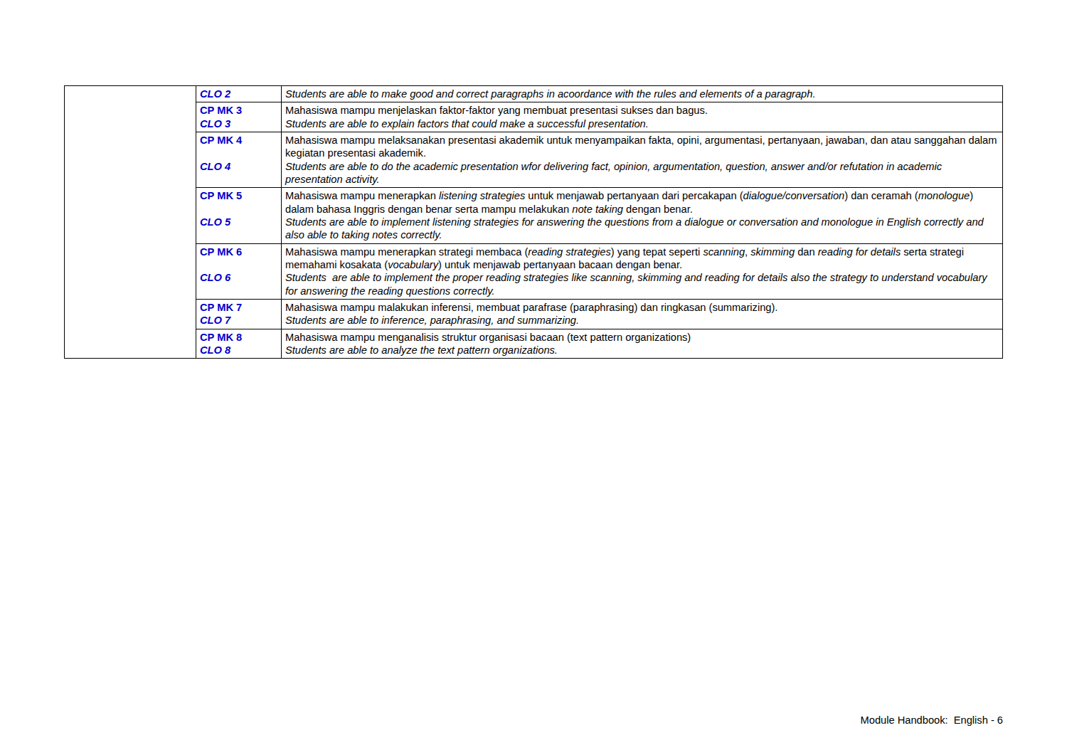| | CLO 2 | Students are able to make good and correct paragraphs in acoordance with the rules and elements of a paragraph. |
| CP MK 3 CLO 3 | Mahasiswa mampu menjelaskan faktor-faktor yang membuat presentasi sukses dan bagus. Students are able to explain factors that could make a successful presentation. |
| CP MK 4 CLO 4 | Mahasiswa mampu melaksanakan presentasi akademik untuk menyampaikan fakta, opini, argumentasi, pertanyaan, jawaban, dan atau sanggahan dalam kegiatan presentasi akademik. Students are able to do the academic presentation wfor delivering fact, opinion, argumentation, question, answer and/or refutation in academic presentation activity. |
| CP MK 5 CLO 5 | Mahasiswa mampu menerapkan listening strategies untuk menjawab pertanyaan dari percakapan ( dialogue/conversation ) dan ceramah ( monologue ) dalam bahasa Inggris dengan benar serta mampu melakukan note taking dengan benar. Students are able to implement listening strategies for answering the questions from a dialogue or conversation and monologue in English correctly and also able to taking notes correctly. |
| CP MK 6 CLO 6 | Mahasiswa mampu menerapkan strategi membaca ( reading strategies ) yang tepat seperti scanning , skimming dan reading for details serta strategi memahami kosakata ( vocabulary ) untuk menjawab pertanyaan bacaan dengan benar. Students are able to implement the proper reading strategies like scanning, skimming and reading for details also the strategy to understand vocabulary for answering the reading questions correctly. |
| CP MK 7 CLO 7 | Mahasiswa mampu malakukan inferensi, membuat parafrase (paraphrasing) dan ringkasan (summarizing). Students are able to inference, paraphrasing, and summarizing. |
| CP MK 8 CLO 8 | Mahasiswa mampu menganalisis struktur organisasi bacaan (text pattern organizations) Students are able to analyze the text pattern organizations. |
Module Handbook: English - 6